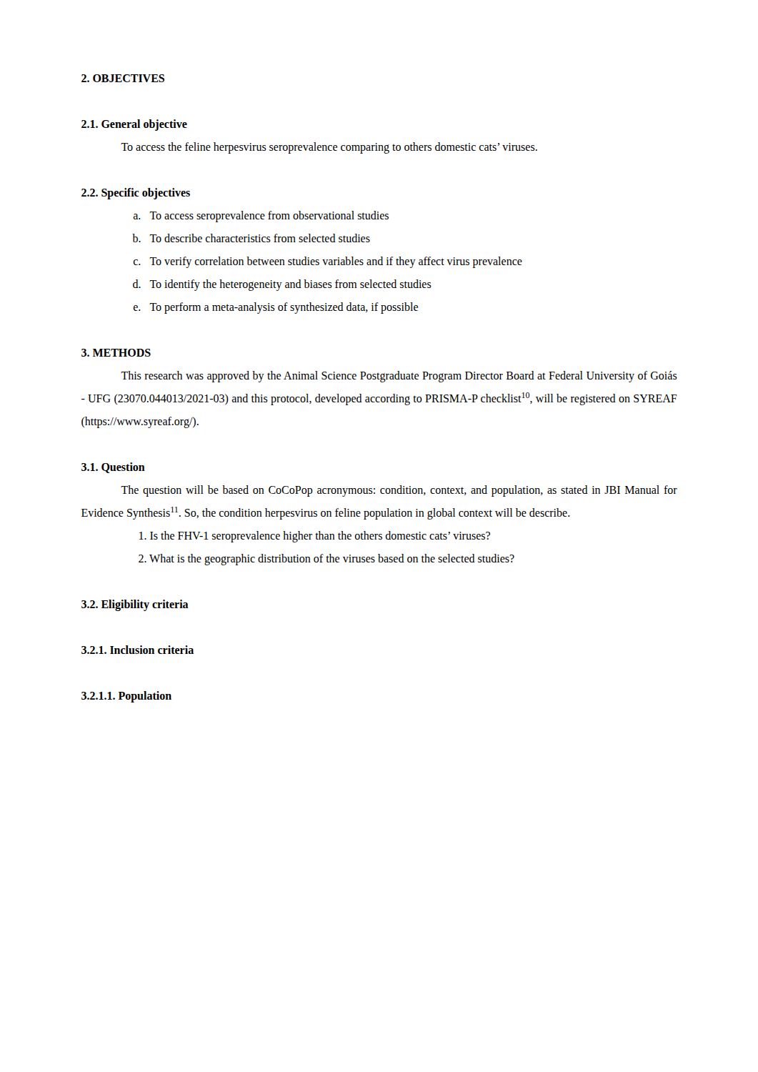2. OBJECTIVES
2.1. General objective
To access the feline herpesvirus seroprevalence comparing to others domestic cats’ viruses.
2.2. Specific objectives
To access seroprevalence from observational studies
To describe characteristics from selected studies
To verify correlation between studies variables and if they affect virus prevalence
To identify the heterogeneity and biases from selected studies
To perform a meta-analysis of synthesized data, if possible
3. METHODS
This research was approved by the Animal Science Postgraduate Program Director Board at Federal University of Goiás - UFG (23070.044013/2021-03) and this protocol, developed according to PRISMA-P checklist10, will be registered on SYREAF (https://www.syreaf.org/).
3.1. Question
The question will be based on CoCoPop acronymous: condition, context, and population, as stated in JBI Manual for Evidence Synthesis11. So, the condition herpesvirus on feline population in global context will be describe.
1. Is the FHV-1 seroprevalence higher than the others domestic cats’ viruses?
2. What is the geographic distribution of the viruses based on the selected studies?
3.2. Eligibility criteria
3.2.1. Inclusion criteria
3.2.1.1. Population